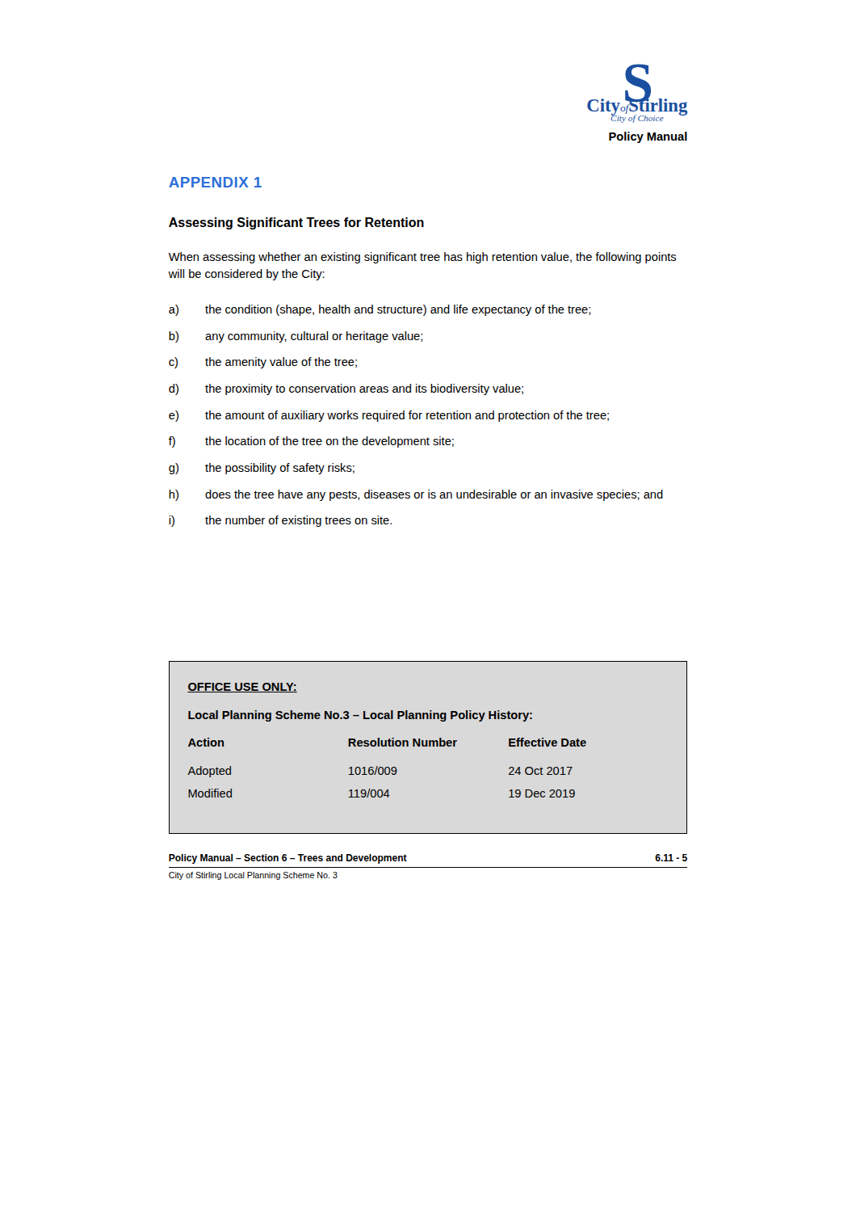S Cityof Stirling City of Choice
Policy Manual
APPENDIX 1
Assessing Significant Trees for Retention
When assessing whether an existing significant tree has high retention value, the following points will be considered by the City:
the condition (shape, health and structure) and life expectancy of the tree;
any community, cultural or heritage value;
the amenity value of the tree;
the proximity to conservation areas and its biodiversity value;
the amount of auxiliary works required for retention and protection of the tree;
the location of the tree on the development site;
the possibility of safety risks;
does the tree have any pests, diseases or is an undesirable or an invasive species; and
the number of existing trees on site.
OFFICE USE ONLY:
Local Planning Scheme No.3 – Local Planning Policy History:
| Action | Resolution Number | Effective Date |
| --- | --- | --- |
| Adopted | 1016/009 | 24 Oct 2017 |
| Modified | 119/004 | 19 Dec 2019 |
Policy Manual – Section 6 – Trees and Development 6.11 - 5
City of Stirling Local Planning Scheme No. 3